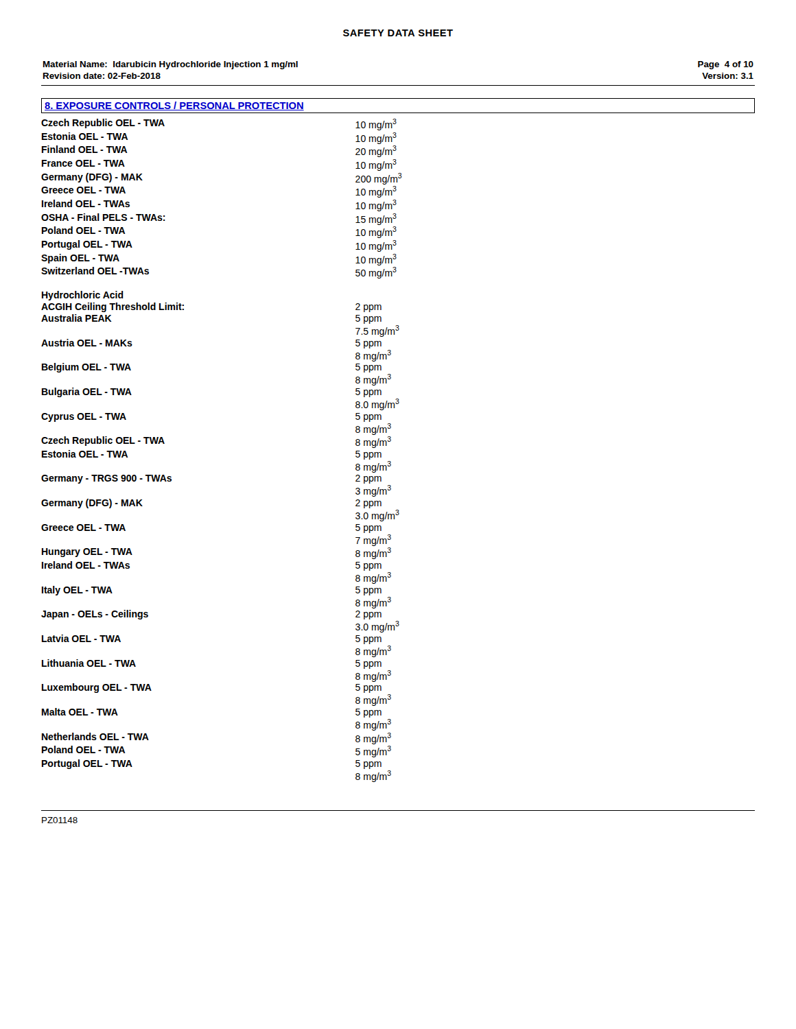SAFETY DATA SHEET
| Material Name: Idarubicin Hydrochloride Injection 1 mg/ml | Page 4 of 10 |
| Revision date: 02-Feb-2018 | Version: 3.1 |
8. EXPOSURE CONTROLS / PERSONAL PROTECTION
| Czech Republic OEL - TWA | 10 mg/m 3 |
| Estonia OEL - TWA | 10 mg/m 3 |
| Finland OEL - TWA | 20 mg/m 3 |
| France OEL - TWA | 10 mg/m 3 |
| Germany (DFG) - MAK | 200 mg/m 3 |
| Greece OEL - TWA | 10 mg/m 3 |
| Ireland OEL - TWAs | 10 mg/m 3 |
| OSHA - Final PELS - TWAs: | 15 mg/m 3 |
| Poland OEL - TWA | 10 mg/m 3 |
| Portugal OEL - TWA | 10 mg/m 3 |
| Spain OEL - TWA | 10 mg/m 3 |
| Switzerland OEL -TWAs | 50 mg/m 3 |
| Hydrochloric Acid |
| ACGIH Ceiling Threshold Limit: | 2 ppm |
| Australia PEAK | 5 ppm 7.5 mg/m 3 |
| Austria OEL - MAKs | 5 ppm 8 mg/m 3 |
| Belgium OEL - TWA | 5 ppm 8 mg/m 3 |
| Bulgaria OEL - TWA | 5 ppm 8.0 mg/m 3 |
| Cyprus OEL - TWA | 5 ppm 8 mg/m 3 |
| Czech Republic OEL - TWA | 8 mg/m 3 |
| Estonia OEL - TWA | 5 ppm 8 mg/m 3 |
| Germany - TRGS 900 - TWAs | 2 ppm 3 mg/m 3 |
| Germany (DFG) - MAK | 2 ppm 3.0 mg/m 3 |
| Greece OEL - TWA | 5 ppm 7 mg/m 3 |
| Hungary OEL - TWA | 8 mg/m 3 |
| Ireland OEL - TWAs | 5 ppm 8 mg/m 3 |
| Italy OEL - TWA | 5 ppm 8 mg/m 3 |
| Japan - OELs - Ceilings | 2 ppm 3.0 mg/m 3 |
| Latvia OEL - TWA | 5 ppm 8 mg/m 3 |
| Lithuania OEL - TWA | 5 ppm 8 mg/m 3 |
| Luxembourg OEL - TWA | 5 ppm 8 mg/m 3 |
| Malta OEL - TWA | 5 ppm 8 mg/m 3 |
| Netherlands OEL - TWA | 8 mg/m 3 |
| Poland OEL - TWA | 5 mg/m 3 |
| Portugal OEL - TWA | 5 ppm 8 mg/m 3 |
PZ01148